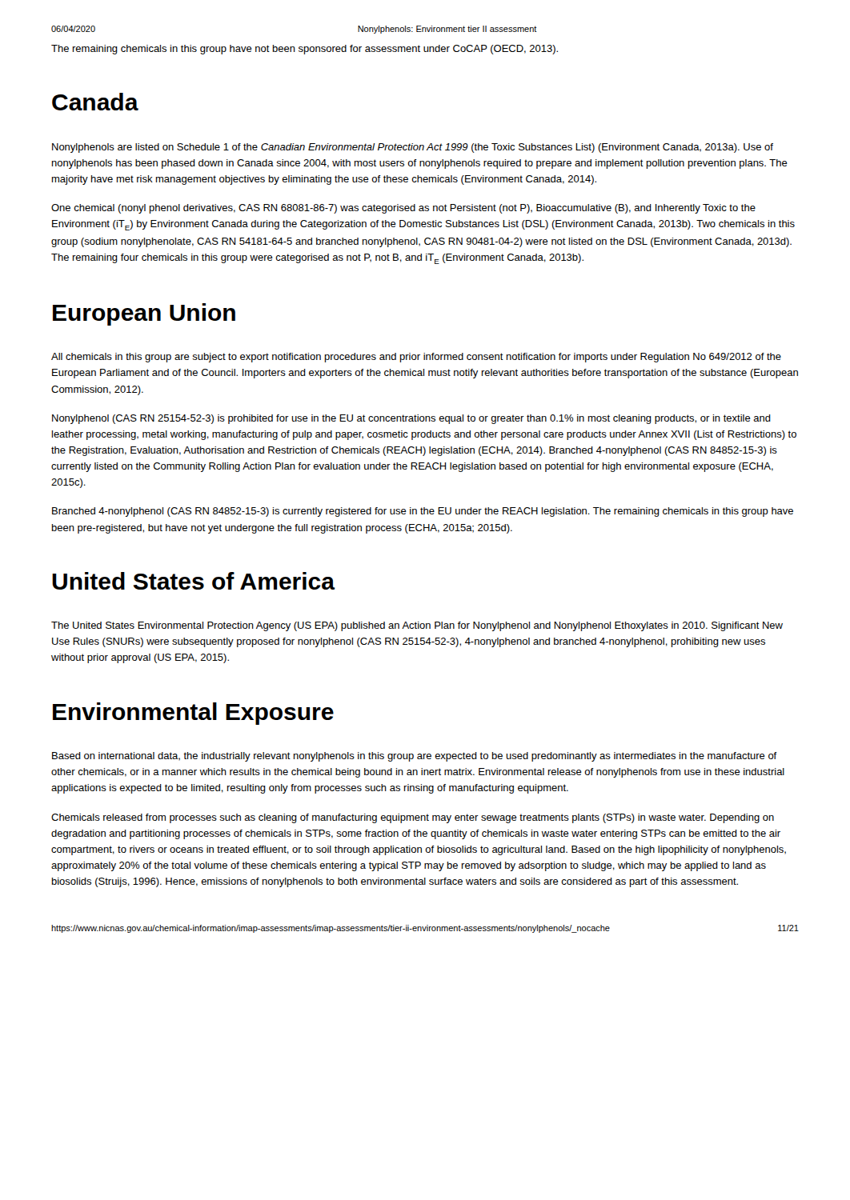06/04/2020 Nonylphenols: Environment tier II assessment
The remaining chemicals in this group have not been sponsored for assessment under CoCAP (OECD, 2013).
Canada
Nonylphenols are listed on Schedule 1 of the Canadian Environmental Protection Act 1999 (the Toxic Substances List) (Environment Canada, 2013a). Use of nonylphenols has been phased down in Canada since 2004, with most users of nonylphenols required to prepare and implement pollution prevention plans. The majority have met risk management objectives by eliminating the use of these chemicals (Environment Canada, 2014).
One chemical (nonyl phenol derivatives, CAS RN 68081-86-7) was categorised as not Persistent (not P), Bioaccumulative (B), and Inherently Toxic to the Environment (iTE) by Environment Canada during the Categorization of the Domestic Substances List (DSL) (Environment Canada, 2013b). Two chemicals in this group (sodium nonylphenolate, CAS RN 54181-64-5 and branched nonylphenol, CAS RN 90481-04-2) were not listed on the DSL (Environment Canada, 2013d). The remaining four chemicals in this group were categorised as not P, not B, and iTE (Environment Canada, 2013b).
European Union
All chemicals in this group are subject to export notification procedures and prior informed consent notification for imports under Regulation No 649/2012 of the European Parliament and of the Council. Importers and exporters of the chemical must notify relevant authorities before transportation of the substance (European Commission, 2012).
Nonylphenol (CAS RN 25154-52-3) is prohibited for use in the EU at concentrations equal to or greater than 0.1% in most cleaning products, or in textile and leather processing, metal working, manufacturing of pulp and paper, cosmetic products and other personal care products under Annex XVII (List of Restrictions) to the Registration, Evaluation, Authorisation and Restriction of Chemicals (REACH) legislation (ECHA, 2014). Branched 4-nonylphenol (CAS RN 84852-15-3) is currently listed on the Community Rolling Action Plan for evaluation under the REACH legislation based on potential for high environmental exposure (ECHA, 2015c).
Branched 4-nonylphenol (CAS RN 84852-15-3) is currently registered for use in the EU under the REACH legislation. The remaining chemicals in this group have been pre-registered, but have not yet undergone the full registration process (ECHA, 2015a; 2015d).
United States of America
The United States Environmental Protection Agency (US EPA) published an Action Plan for Nonylphenol and Nonylphenol Ethoxylates in 2010. Significant New Use Rules (SNURs) were subsequently proposed for nonylphenol (CAS RN 25154-52-3), 4-nonylphenol and branched 4-nonylphenol, prohibiting new uses without prior approval (US EPA, 2015).
Environmental Exposure
Based on international data, the industrially relevant nonylphenols in this group are expected to be used predominantly as intermediates in the manufacture of other chemicals, or in a manner which results in the chemical being bound in an inert matrix. Environmental release of nonylphenols from use in these industrial applications is expected to be limited, resulting only from processes such as rinsing of manufacturing equipment.
Chemicals released from processes such as cleaning of manufacturing equipment may enter sewage treatments plants (STPs) in waste water. Depending on degradation and partitioning processes of chemicals in STPs, some fraction of the quantity of chemicals in waste water entering STPs can be emitted to the air compartment, to rivers or oceans in treated effluent, or to soil through application of biosolids to agricultural land. Based on the high lipophilicity of nonylphenols, approximately 20% of the total volume of these chemicals entering a typical STP may be removed by adsorption to sludge, which may be applied to land as biosolids (Struijs, 1996). Hence, emissions of nonylphenols to both environmental surface waters and soils are considered as part of this assessment.
https://www.nicnas.gov.au/chemical-information/imap-assessments/imap-assessments/tier-ii-environment-assessments/nonylphenols/_nocache 11/21